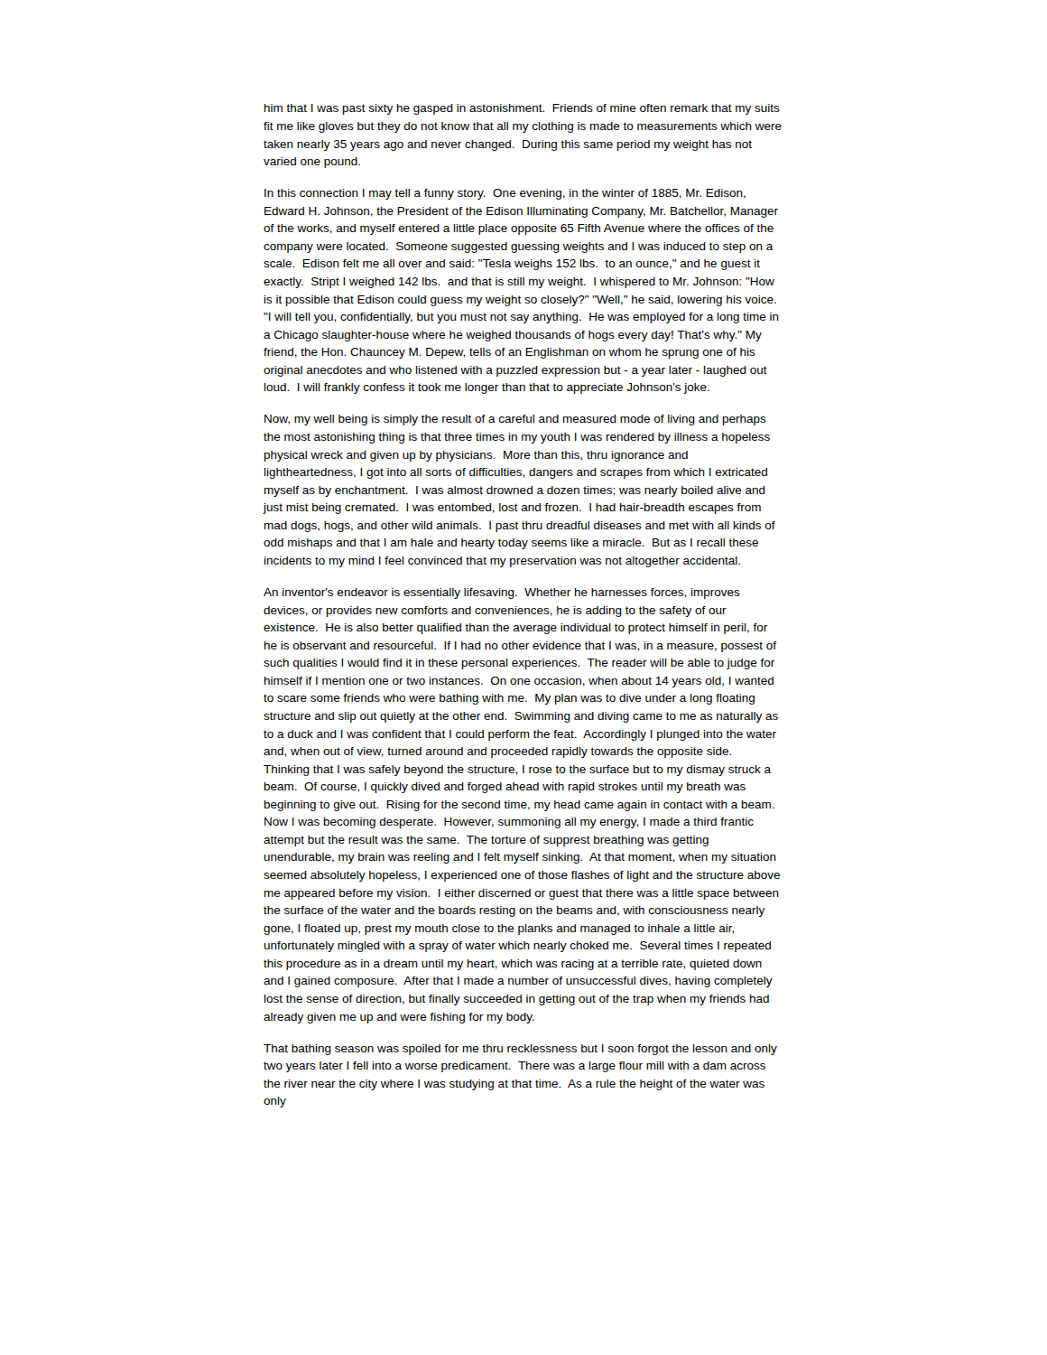him that I was past sixty he gasped in astonishment. Friends of mine often remark that my suits fit me like gloves but they do not know that all my clothing is made to measurements which were taken nearly 35 years ago and never changed. During this same period my weight has not varied one pound.
In this connection I may tell a funny story. One evening, in the winter of 1885, Mr. Edison, Edward H. Johnson, the President of the Edison Illuminating Company, Mr. Batchellor, Manager of the works, and myself entered a little place opposite 65 Fifth Avenue where the offices of the company were located. Someone suggested guessing weights and I was induced to step on a scale. Edison felt me all over and said: "Tesla weighs 152 lbs. to an ounce," and he guest it exactly. Stript I weighed 142 lbs. and that is still my weight. I whispered to Mr. Johnson: "How is it possible that Edison could guess my weight so closely?" "Well," he said, lowering his voice. "I will tell you, confidentially, but you must not say anything. He was employed for a long time in a Chicago slaughter-house where he weighed thousands of hogs every day! That's why." My friend, the Hon. Chauncey M. Depew, tells of an Englishman on whom he sprung one of his original anecdotes and who listened with a puzzled expression but - a year later - laughed out loud. I will frankly confess it took me longer than that to appreciate Johnson's joke.
Now, my well being is simply the result of a careful and measured mode of living and perhaps the most astonishing thing is that three times in my youth I was rendered by illness a hopeless physical wreck and given up by physicians. More than this, thru ignorance and lightheartedness, I got into all sorts of difficulties, dangers and scrapes from which I extricated myself as by enchantment. I was almost drowned a dozen times; was nearly boiled alive and just mist being cremated. I was entombed, lost and frozen. I had hair-breadth escapes from mad dogs, hogs, and other wild animals. I past thru dreadful diseases and met with all kinds of odd mishaps and that I am hale and hearty today seems like a miracle. But as I recall these incidents to my mind I feel convinced that my preservation was not altogether accidental.
An inventor's endeavor is essentially lifesaving. Whether he harnesses forces, improves devices, or provides new comforts and conveniences, he is adding to the safety of our existence. He is also better qualified than the average individual to protect himself in peril, for he is observant and resourceful. If I had no other evidence that I was, in a measure, possest of such qualities I would find it in these personal experiences. The reader will be able to judge for himself if I mention one or two instances. On one occasion, when about 14 years old, I wanted to scare some friends who were bathing with me. My plan was to dive under a long floating structure and slip out quietly at the other end. Swimming and diving came to me as naturally as to a duck and I was confident that I could perform the feat. Accordingly I plunged into the water and, when out of view, turned around and proceeded rapidly towards the opposite side. Thinking that I was safely beyond the structure, I rose to the surface but to my dismay struck a beam. Of course, I quickly dived and forged ahead with rapid strokes until my breath was beginning to give out. Rising for the second time, my head came again in contact with a beam. Now I was becoming desperate. However, summoning all my energy, I made a third frantic attempt but the result was the same. The torture of supprest breathing was getting unendurable, my brain was reeling and I felt myself sinking. At that moment, when my situation seemed absolutely hopeless, I experienced one of those flashes of light and the structure above me appeared before my vision. I either discerned or guest that there was a little space between the surface of the water and the boards resting on the beams and, with consciousness nearly gone, I floated up, prest my mouth close to the planks and managed to inhale a little air, unfortunately mingled with a spray of water which nearly choked me. Several times I repeated this procedure as in a dream until my heart, which was racing at a terrible rate, quieted down and I gained composure. After that I made a number of unsuccessful dives, having completely lost the sense of direction, but finally succeeded in getting out of the trap when my friends had already given me up and were fishing for my body.
That bathing season was spoiled for me thru recklessness but I soon forgot the lesson and only two years later I fell into a worse predicament. There was a large flour mill with a dam across the river near the city where I was studying at that time. As a rule the height of the water was only